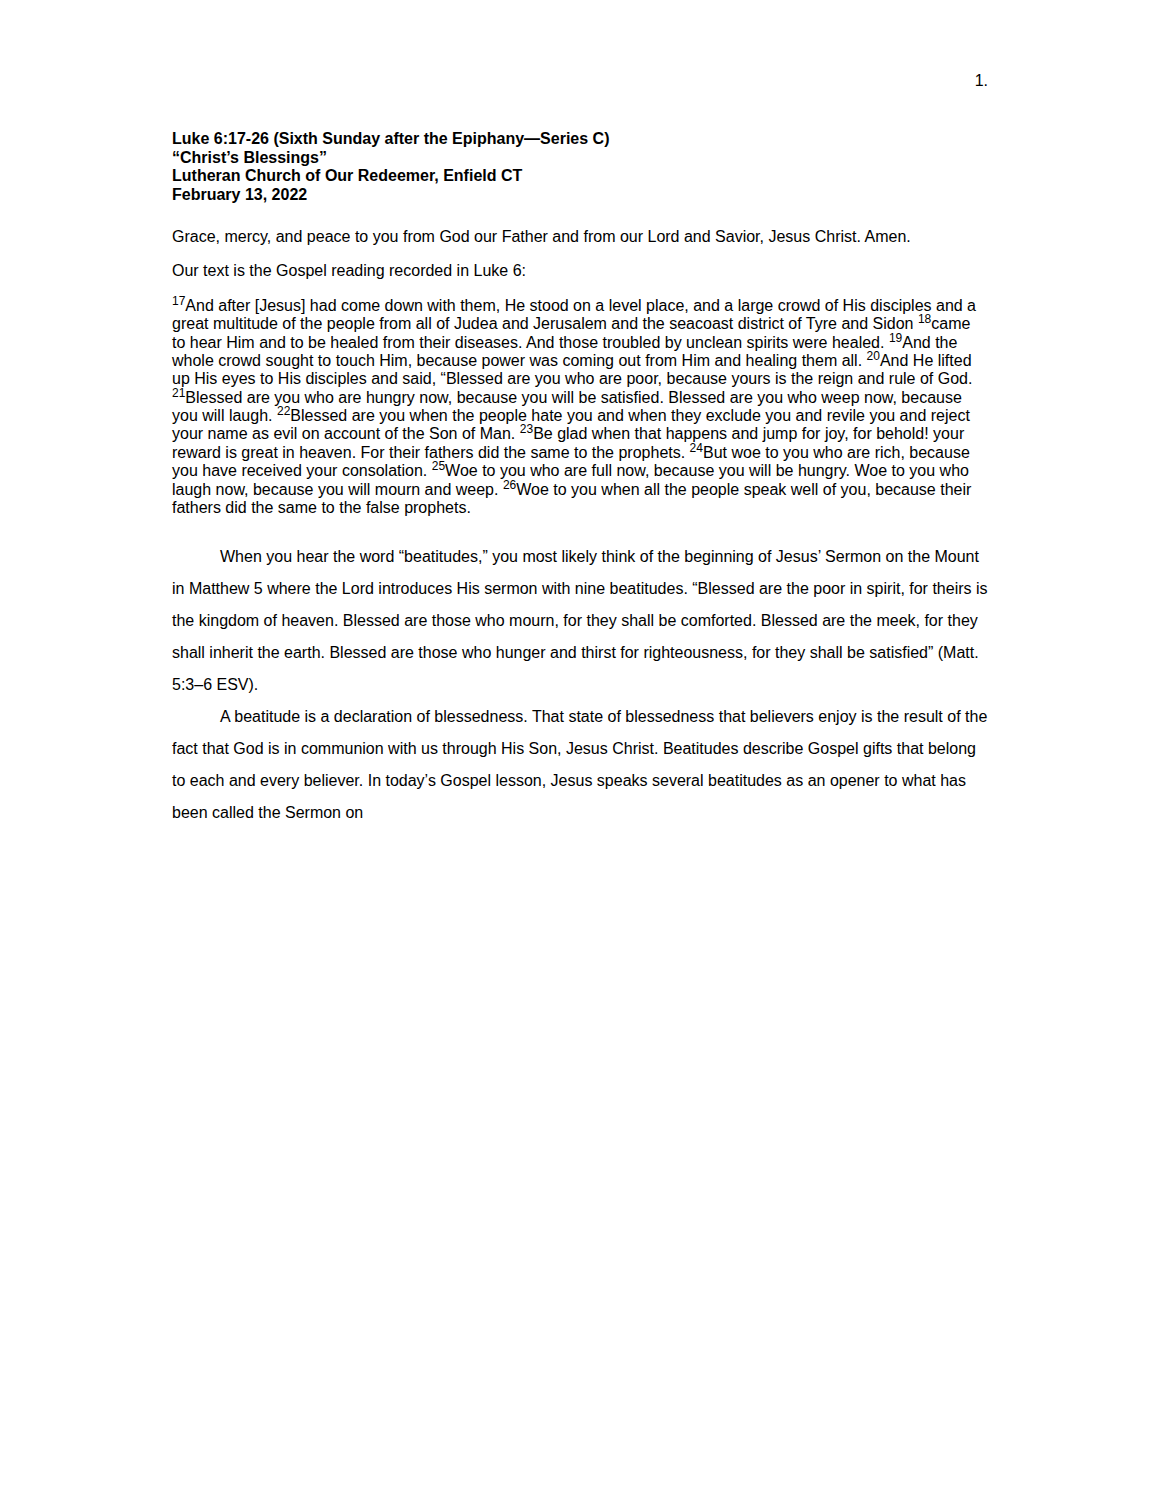1.
Luke 6:17-26 (Sixth Sunday after the Epiphany—Series C)
“Christ’s Blessings”
Lutheran Church of Our Redeemer, Enfield CT
February 13, 2022
Grace, mercy, and peace to you from God our Father and from our Lord and Savior, Jesus Christ. Amen.
Our text is the Gospel reading recorded in Luke 6:
17And after [Jesus] had come down with them, He stood on a level place, and a large crowd of His disciples and a great multitude of the people from all of Judea and Jerusalem and the seacoast district of Tyre and Sidon 18came to hear Him and to be healed from their diseases. And those troubled by unclean spirits were healed. 19And the whole crowd sought to touch Him, because power was coming out from Him and healing them all. 20And He lifted up His eyes to His disciples and said, “Blessed are you who are poor, because yours is the reign and rule of God. 21Blessed are you who are hungry now, because you will be satisfied. Blessed are you who weep now, because you will laugh. 22Blessed are you when the people hate you and when they exclude you and revile you and reject your name as evil on account of the Son of Man. 23Be glad when that happens and jump for joy, for behold! your reward is great in heaven. For their fathers did the same to the prophets. 24But woe to you who are rich, because you have received your consolation. 25Woe to you who are full now, because you will be hungry. Woe to you who laugh now, because you will mourn and weep. 26Woe to you when all the people speak well of you, because their fathers did the same to the false prophets.
When you hear the word “beatitudes,” you most likely think of the beginning of Jesus’ Sermon on the Mount in Matthew 5 where the Lord introduces His sermon with nine beatitudes. “Blessed are the poor in spirit, for theirs is the kingdom of heaven. Blessed are those who mourn, for they shall be comforted. Blessed are the meek, for they shall inherit the earth. Blessed are those who hunger and thirst for righteousness, for they shall be satisfied” (Matt. 5:3–6 ESV).
A beatitude is a declaration of blessedness. That state of blessedness that believers enjoy is the result of the fact that God is in communion with us through His Son, Jesus Christ. Beatitudes describe Gospel gifts that belong to each and every believer. In today’s Gospel lesson, Jesus speaks several beatitudes as an opener to what has been called the Sermon on